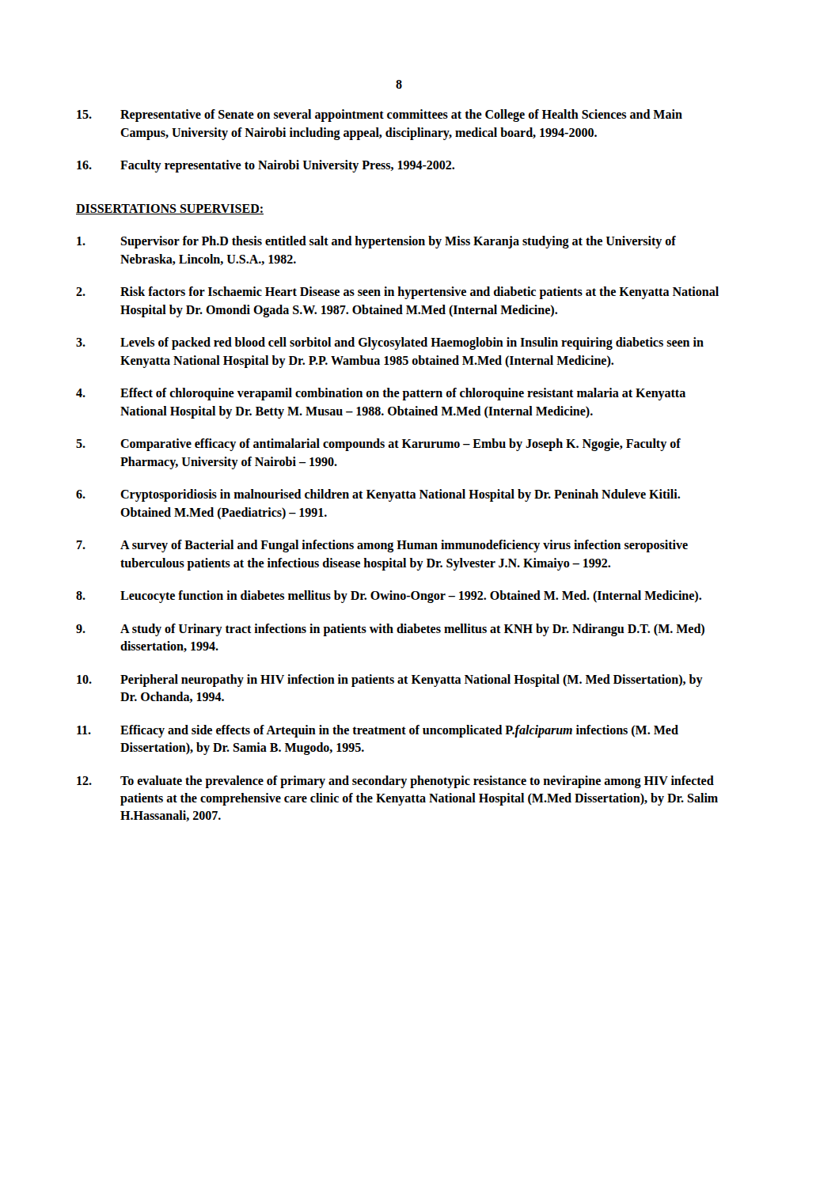8
15.
Representative of Senate on several appointment committees at the College of Health Sciences and Main Campus, University of Nairobi including appeal, disciplinary, medical board, 1994-2000.
16.
Faculty representative to Nairobi University Press, 1994-2002.
DISSERTATIONS SUPERVISED:
1.
Supervisor for Ph.D thesis entitled salt and hypertension by Miss Karanja studying at the University of Nebraska, Lincoln, U.S.A., 1982.
2.
Risk factors for Ischaemic Heart Disease as seen in hypertensive and diabetic patients at the Kenyatta National Hospital by Dr. Omondi Ogada S.W. 1987. Obtained M.Med (Internal Medicine).
3.
Levels of packed red blood cell sorbitol and Glycosylated Haemoglobin in Insulin requiring diabetics seen in Kenyatta National Hospital by Dr. P.P. Wambua 1985 obtained M.Med (Internal Medicine).
4.
Effect of chloroquine verapamil combination on the pattern of chloroquine resistant malaria at Kenyatta National Hospital by Dr. Betty M. Musau – 1988. Obtained M.Med (Internal Medicine).
5.
Comparative efficacy of antimalarial compounds at Karurumo – Embu by Joseph K. Ngogie, Faculty of Pharmacy, University of Nairobi – 1990.
6.
Cryptosporidiosis in malnourised children at Kenyatta National Hospital by Dr. Peninah Nduleve Kitili. Obtained M.Med (Paediatrics) – 1991.
7.
A survey of Bacterial and Fungal infections among Human immunodeficiency virus infection seropositive tuberculous patients at the infectious disease hospital by Dr. Sylvester J.N. Kimaiyo – 1992.
8.
Leucocyte function in diabetes mellitus by Dr. Owino-Ongor – 1992. Obtained M. Med. (Internal Medicine).
9.
A study of Urinary tract infections in patients with diabetes mellitus at KNH by Dr. Ndirangu D.T. (M. Med) dissertation, 1994.
10.
Peripheral neuropathy in HIV infection in patients at Kenyatta National Hospital (M. Med Dissertation), by Dr. Ochanda, 1994.
11.
Efficacy and side effects of Artequin in the treatment of uncomplicated P.falciparum infections (M. Med Dissertation), by Dr. Samia B. Mugodo, 1995.
12.
To evaluate the prevalence of primary and secondary phenotypic resistance to nevirapine among HIV infected patients at the comprehensive care clinic of the Kenyatta National Hospital (M.Med Dissertation), by Dr. Salim H.Hassanali, 2007.